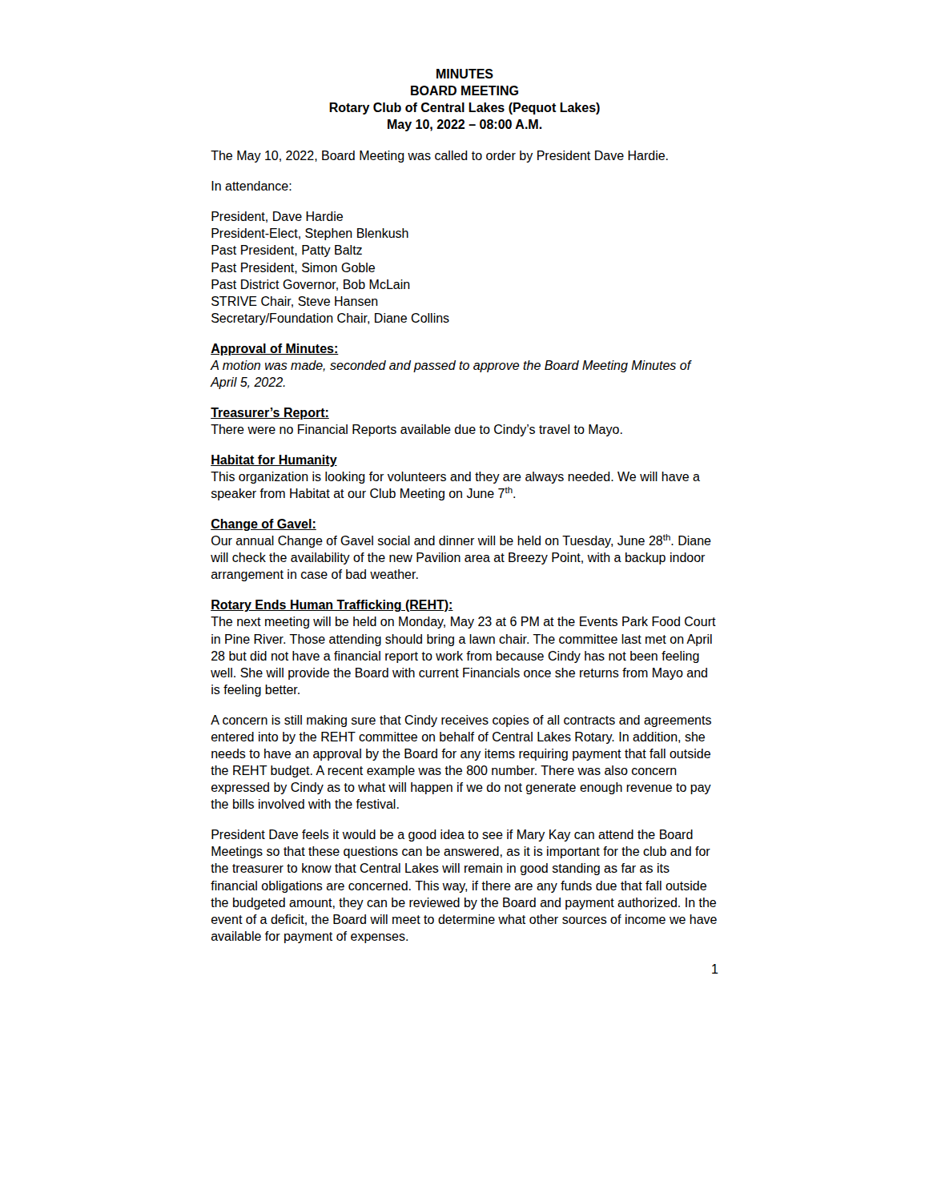MINUTES
BOARD MEETING
Rotary Club of Central Lakes (Pequot Lakes)
May 10, 2022 – 08:00 A.M.
The May 10, 2022, Board Meeting was called to order by President Dave Hardie.
In attendance:
President, Dave Hardie
President-Elect, Stephen Blenkush
Past President, Patty Baltz
Past President, Simon Goble
Past District Governor, Bob McLain
STRIVE Chair, Steve Hansen
Secretary/Foundation Chair, Diane Collins
Approval of Minutes:
A motion was made, seconded and passed to approve the Board Meeting Minutes of April 5, 2022.
Treasurer’s Report:
There were no Financial Reports available due to Cindy’s travel to Mayo.
Habitat for Humanity
This organization is looking for volunteers and they are always needed. We will have a speaker from Habitat at our Club Meeting on June 7th.
Change of Gavel:
Our annual Change of Gavel social and dinner will be held on Tuesday, June 28th. Diane will check the availability of the new Pavilion area at Breezy Point, with a backup indoor arrangement in case of bad weather.
Rotary Ends Human Trafficking (REHT):
The next meeting will be held on Monday, May 23 at 6 PM at the Events Park Food Court in Pine River. Those attending should bring a lawn chair. The committee last met on April 28 but did not have a financial report to work from because Cindy has not been feeling well. She will provide the Board with current Financials once she returns from Mayo and is feeling better.
A concern is still making sure that Cindy receives copies of all contracts and agreements entered into by the REHT committee on behalf of Central Lakes Rotary. In addition, she needs to have an approval by the Board for any items requiring payment that fall outside the REHT budget. A recent example was the 800 number. There was also concern expressed by Cindy as to what will happen if we do not generate enough revenue to pay the bills involved with the festival.
President Dave feels it would be a good idea to see if Mary Kay can attend the Board Meetings so that these questions can be answered, as it is important for the club and for the treasurer to know that Central Lakes will remain in good standing as far as its financial obligations are concerned. This way, if there are any funds due that fall outside the budgeted amount, they can be reviewed by the Board and payment authorized. In the event of a deficit, the Board will meet to determine what other sources of income we have available for payment of expenses.
1